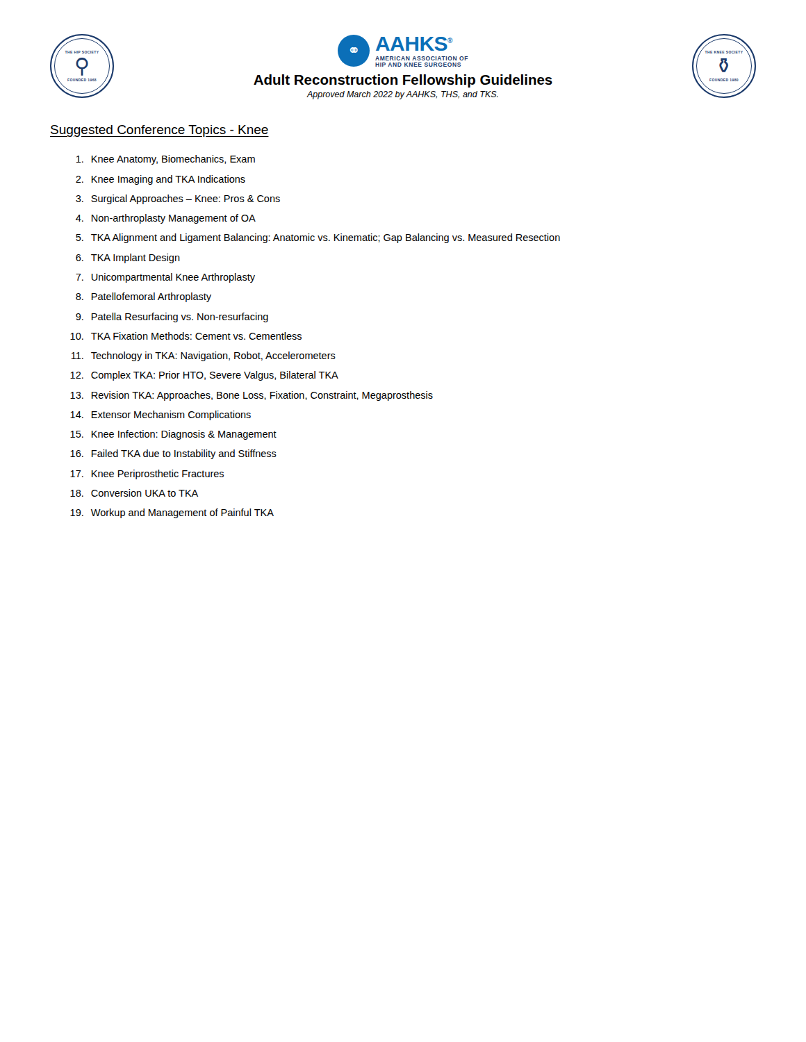The Hip Society ⚲ Founded 1968
⚭ AAHKS® American Association of
Hip and Knee Surgeons
Adult Reconstruction Fellowship Guidelines
Approved March 2022 by AAHKS, THS, and TKS.
The Knee Society ⚱ Founded 1980
Suggested Conference Topics - Knee
Knee Anatomy, Biomechanics, Exam
Knee Imaging and TKA Indications
Surgical Approaches – Knee: Pros & Cons
Non-arthroplasty Management of OA
TKA Alignment and Ligament Balancing: Anatomic vs. Kinematic; Gap Balancing vs. Measured Resection
TKA Implant Design
Unicompartmental Knee Arthroplasty
Patellofemoral Arthroplasty
Patella Resurfacing vs. Non-resurfacing
TKA Fixation Methods: Cement vs. Cementless
Technology in TKA: Navigation, Robot, Accelerometers
Complex TKA: Prior HTO, Severe Valgus, Bilateral TKA
Revision TKA: Approaches, Bone Loss, Fixation, Constraint, Megaprosthesis
Extensor Mechanism Complications
Knee Infection: Diagnosis & Management
Failed TKA due to Instability and Stiffness
Knee Periprosthetic Fractures
Conversion UKA to TKA
Workup and Management of Painful TKA